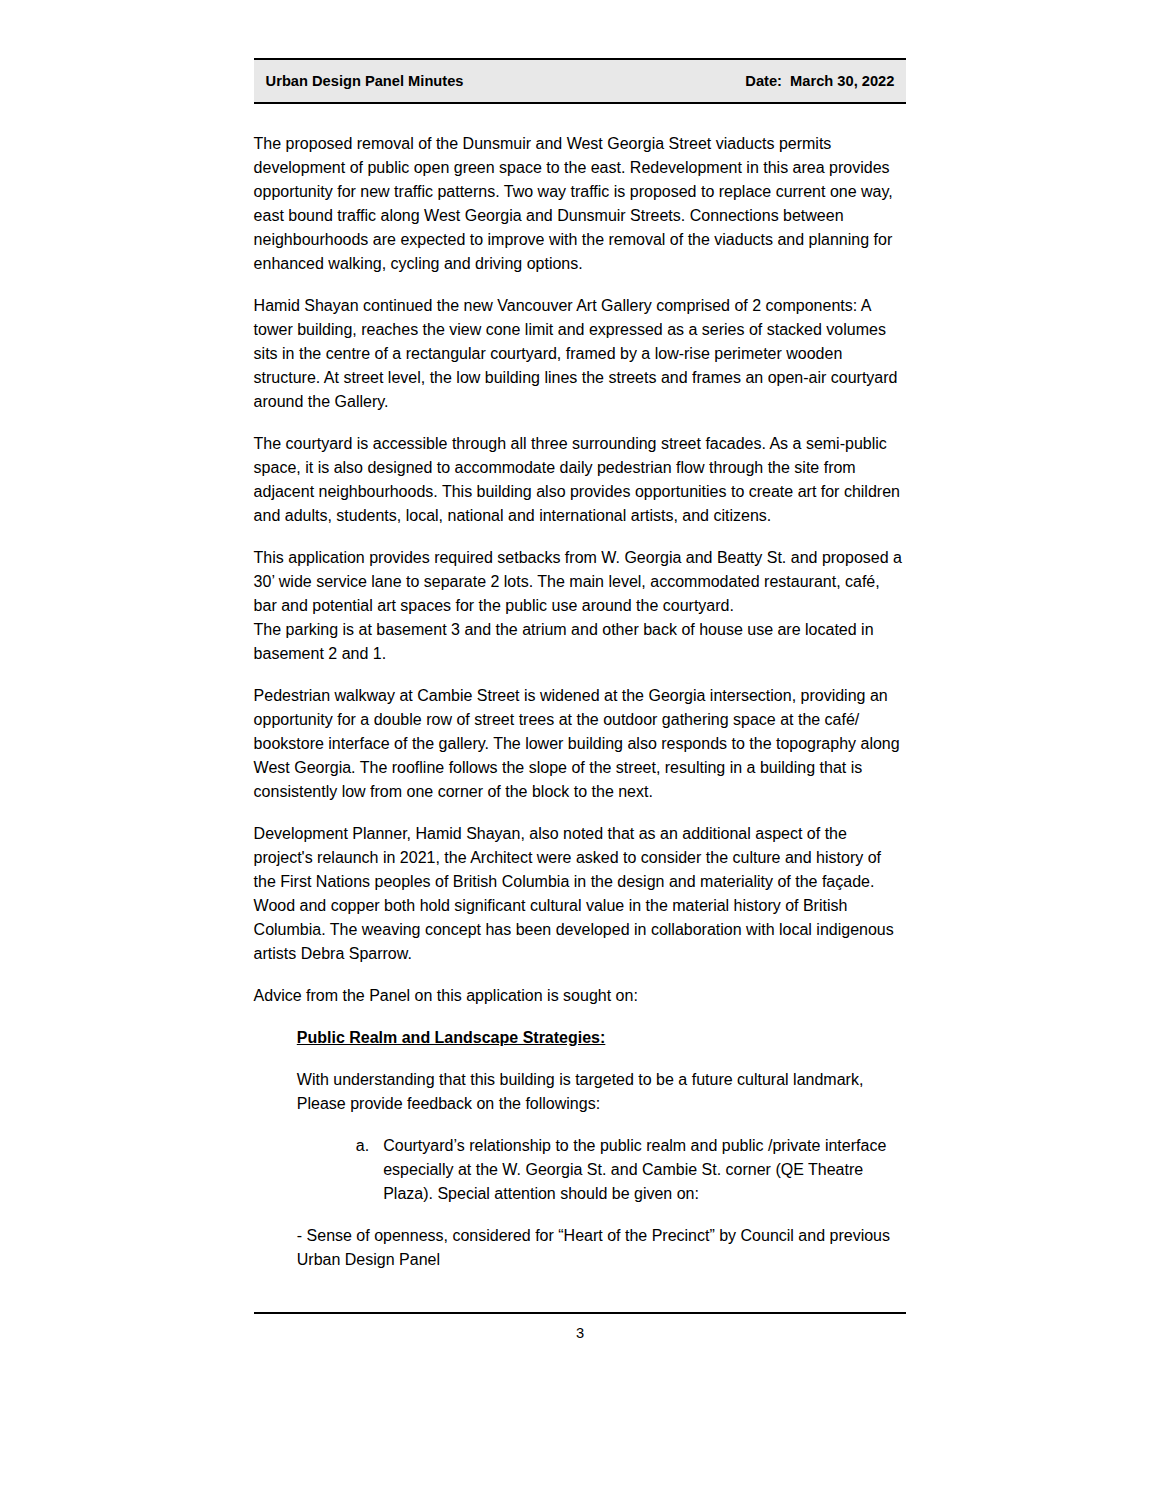Urban Design Panel Minutes Date: March 30, 2022
The proposed removal of the Dunsmuir and West Georgia Street viaducts permits development of public open green space to the east. Redevelopment in this area provides opportunity for new traffic patterns. Two way traffic is proposed to replace current one way, east bound traffic along West Georgia and Dunsmuir Streets. Connections between neighbourhoods are expected to improve with the removal of the viaducts and planning for enhanced walking, cycling and driving options.
Hamid Shayan continued the new Vancouver Art Gallery comprised of 2 components: A tower building, reaches the view cone limit and expressed as a series of stacked volumes sits in the centre of a rectangular courtyard, framed by a low-rise perimeter wooden structure. At street level, the low building lines the streets and frames an open-air courtyard around the Gallery.
The courtyard is accessible through all three surrounding street facades. As a semi-public space, it is also designed to accommodate daily pedestrian flow through the site from adjacent neighbourhoods. This building also provides opportunities to create art for children and adults, students, local, national and international artists, and citizens.
This application provides required setbacks from W. Georgia and Beatty St. and proposed a 30’ wide service lane to separate 2 lots. The main level, accommodated restaurant, café, bar and potential art spaces for the public use around the courtyard.
The parking is at basement 3 and the atrium and other back of house use are located in basement 2 and 1.
Pedestrian walkway at Cambie Street is widened at the Georgia intersection, providing an opportunity for a double row of street trees at the outdoor gathering space at the café/ bookstore interface of the gallery. The lower building also responds to the topography along West Georgia. The roofline follows the slope of the street, resulting in a building that is consistently low from one corner of the block to the next.
Development Planner, Hamid Shayan, also noted that as an additional aspect of the project's relaunch in 2021, the Architect were asked to consider the culture and history of the First Nations peoples of British Columbia in the design and materiality of the façade. Wood and copper both hold significant cultural value in the material history of British Columbia. The weaving concept has been developed in collaboration with local indigenous artists Debra Sparrow.
Advice from the Panel on this application is sought on:
Public Realm and Landscape Strategies:
With understanding that this building is targeted to be a future cultural landmark, Please provide feedback on the followings:
Courtyard’s relationship to the public realm and public /private interface especially at the W. Georgia St. and Cambie St. corner (QE Theatre Plaza). Special attention should be given on:
- Sense of openness, considered for “Heart of the Precinct” by Council and previous Urban Design Panel
3